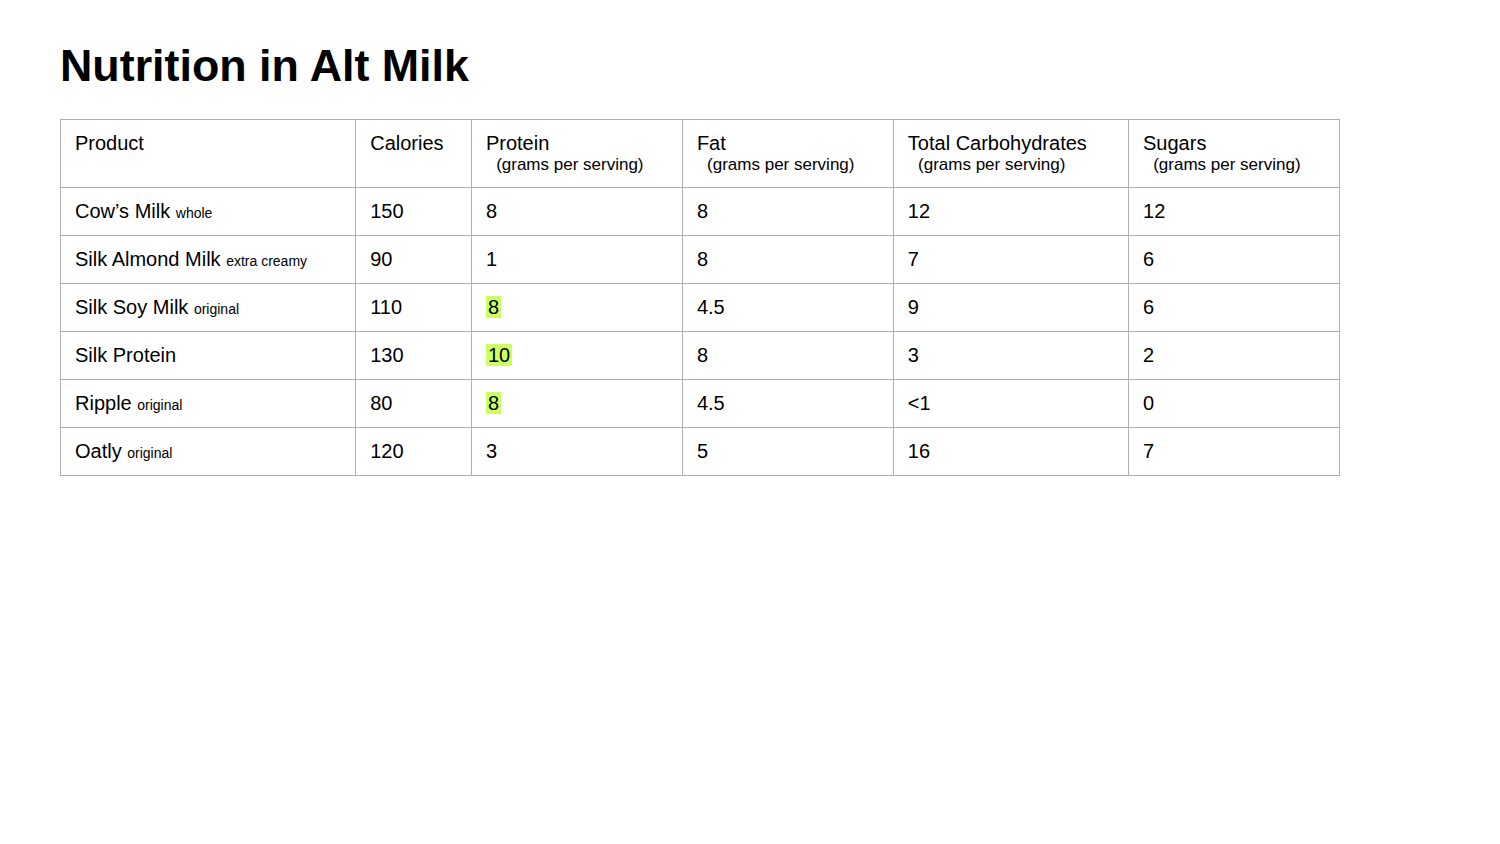Nutrition in Alt Milk
| Product | Calories | Protein (grams per serving) | Fat (grams per serving) | Total Carbohydrates (grams per serving) | Sugars (grams per serving) |
| --- | --- | --- | --- | --- | --- |
| Cow’s Milk whole | 150 | 8 | 8 | 12 | 12 |
| Silk Almond Milk extra creamy | 90 | 1 | 8 | 7 | 6 |
| Silk Soy Milk original | 110 | 8 | 4.5 | 9 | 6 |
| Silk Protein | 130 | 10 | 8 | 3 | 2 |
| Ripple original | 80 | 8 | 4.5 | <1 | 0 |
| Oatly original | 120 | 3 | 5 | 16 | 7 |